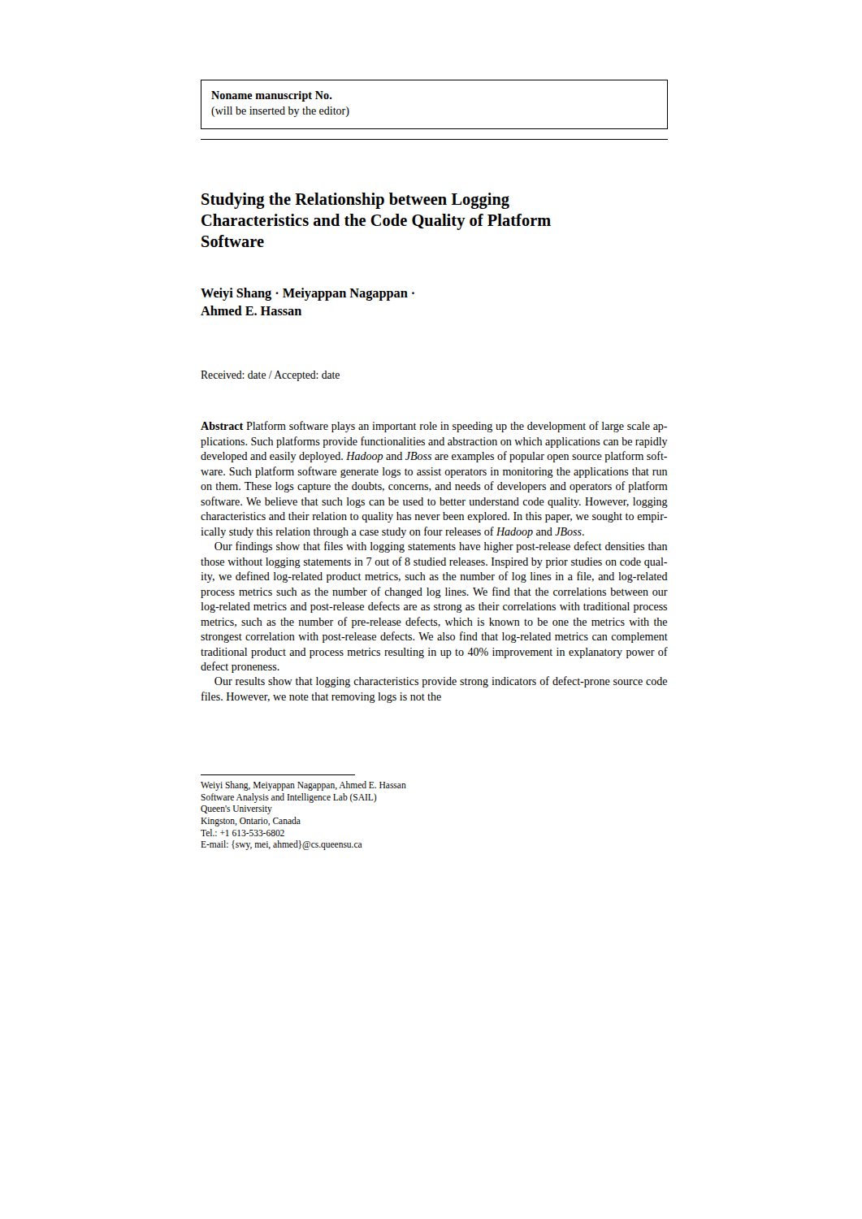Noname manuscript No.
(will be inserted by the editor)
Studying the Relationship between Logging
Characteristics and the Code Quality of Platform
Software
Weiyi Shang · Meiyappan Nagappan ·
Ahmed E. Hassan
Received: date / Accepted: date
Abstract Platform software plays an important role in speeding up the development of large scale applications. Such platforms provide functionalities and abstraction on which applications can be rapidly developed and easily deployed. Hadoop and JBoss are examples of popular open source platform software. Such platform software generate logs to assist operators in monitoring the applications that run on them. These logs capture the doubts, concerns, and needs of developers and operators of platform software. We believe that such logs can be used to better understand code quality. However, logging characteristics and their relation to quality has never been explored. In this paper, we sought to empirically study this relation through a case study on four releases of Hadoop and JBoss.
Our findings show that files with logging statements have higher post-release defect densities than those without logging statements in 7 out of 8 studied releases. Inspired by prior studies on code quality, we defined log-related product metrics, such as the number of log lines in a file, and log-related process metrics such as the number of changed log lines. We find that the correlations between our log-related metrics and post-release defects are as strong as their correlations with traditional process metrics, such as the number of pre-release defects, which is known to be one the metrics with the strongest correlation with post-release defects. We also find that log-related metrics can complement traditional product and process metrics resulting in up to 40% improvement in explanatory power of defect proneness.
Our results show that logging characteristics provide strong indicators of defect-prone source code files. However, we note that removing logs is not the
Weiyi Shang, Meiyappan Nagappan, Ahmed E. Hassan
Software Analysis and Intelligence Lab (SAIL)
Queen's University
Kingston, Ontario, Canada
Tel.: +1 613-533-6802
E-mail: {swy, mei, ahmed}@cs.queensu.ca